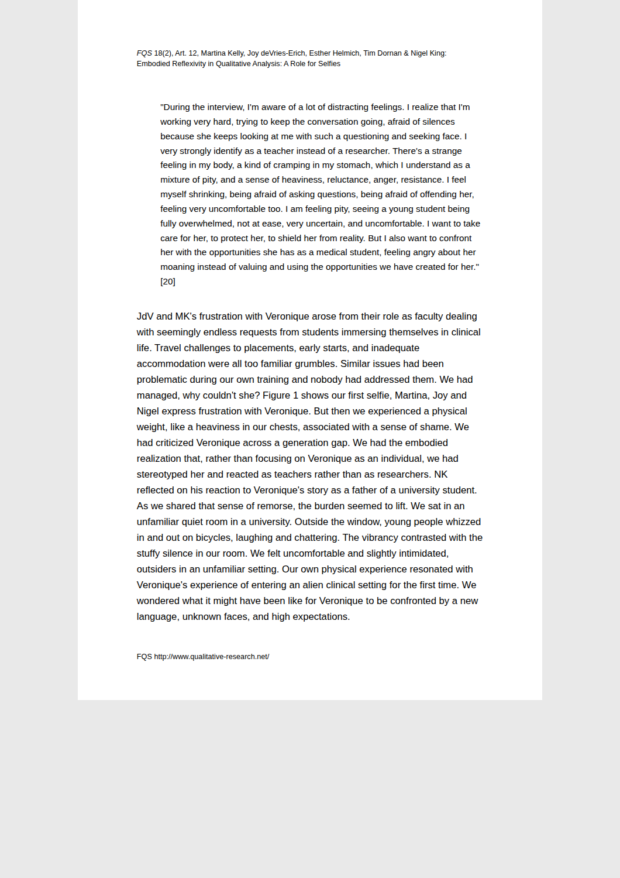FQS 18(2), Art. 12, Martina Kelly, Joy deVries-Erich, Esther Helmich, Tim Dornan & Nigel King:
Embodied Reflexivity in Qualitative Analysis: A Role for Selfies
"During the interview, I'm aware of a lot of distracting feelings. I realize that I'm working very hard, trying to keep the conversation going, afraid of silences because she keeps looking at me with such a questioning and seeking face. I very strongly identify as a teacher instead of a researcher. There's a strange feeling in my body, a kind of cramping in my stomach, which I understand as a mixture of pity, and a sense of heaviness, reluctance, anger, resistance. I feel myself shrinking, being afraid of asking questions, being afraid of offending her, feeling very uncomfortable too. I am feeling pity, seeing a young student being fully overwhelmed, not at ease, very uncertain, and uncomfortable. I want to take care for her, to protect her, to shield her from reality. But I also want to confront her with the opportunities she has as a medical student, feeling angry about her moaning instead of valuing and using the opportunities we have created for her." [20]
JdV and MK's frustration with Veronique arose from their role as faculty dealing with seemingly endless requests from students immersing themselves in clinical life. Travel challenges to placements, early starts, and inadequate accommodation were all too familiar grumbles. Similar issues had been problematic during our own training and nobody had addressed them. We had managed, why couldn't she? Figure 1 shows our first selfie, Martina, Joy and Nigel express frustration with Veronique. But then we experienced a physical weight, like a heaviness in our chests, associated with a sense of shame. We had criticized Veronique across a generation gap. We had the embodied realization that, rather than focusing on Veronique as an individual, we had stereotyped her and reacted as teachers rather than as researchers. NK reflected on his reaction to Veronique's story as a father of a university student. As we shared that sense of remorse, the burden seemed to lift. We sat in an unfamiliar quiet room in a university. Outside the window, young people whizzed in and out on bicycles, laughing and chattering. The vibrancy contrasted with the stuffy silence in our room. We felt uncomfortable and slightly intimidated, outsiders in an unfamiliar setting. Our own physical experience resonated with Veronique's experience of entering an alien clinical setting for the first time. We wondered what it might have been like for Veronique to be confronted by a new language, unknown faces, and high expectations.
FQS http://www.qualitative-research.net/